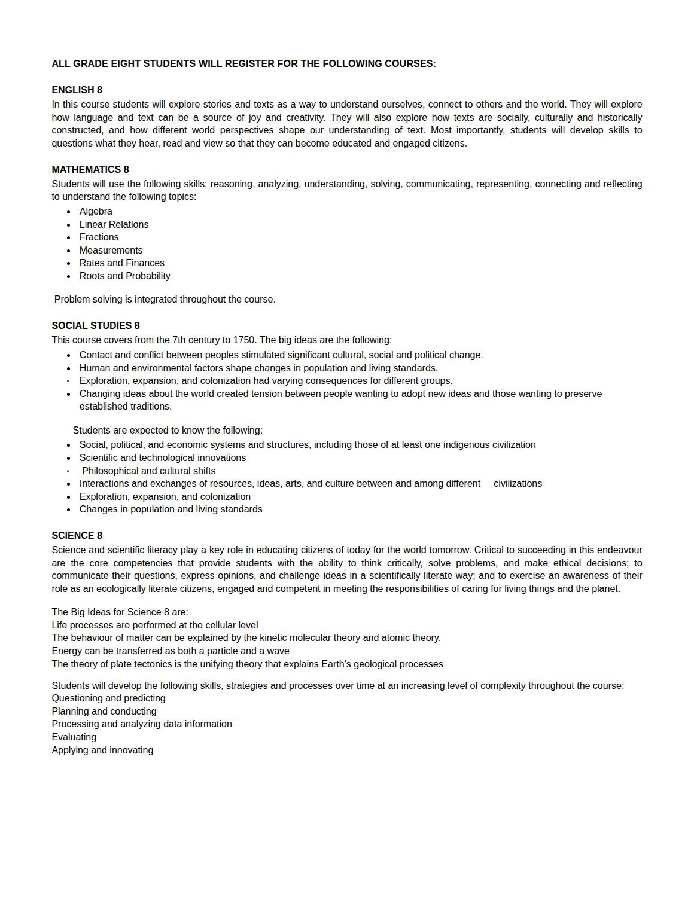ALL GRADE EIGHT STUDENTS WILL REGISTER FOR THE FOLLOWING COURSES:
ENGLISH 8
In this course students will explore stories and texts as a way to understand ourselves, connect to others and the world. They will explore how language and text can be a source of joy and creativity. They will also explore how texts are socially, culturally and historically constructed, and how different world perspectives shape our understanding of text. Most importantly, students will develop skills to questions what they hear, read and view so that they can become educated and engaged citizens.
MATHEMATICS 8
Students will use the following skills: reasoning, analyzing, understanding, solving, communicating, representing, connecting and reflecting to understand the following topics:
Algebra
Linear Relations
Fractions
Measurements
Rates and Finances
Roots and Probability
Problem solving is integrated throughout the course.
SOCIAL STUDIES 8
This course covers from the 7th century to 1750. The big ideas are the following:
Contact and conflict between peoples stimulated significant cultural, social and political change.
Human and environmental factors shape changes in population and living standards.
Exploration, expansion, and colonization had varying consequences for different groups.
Changing ideas about the world created tension between people wanting to adopt new ideas and those wanting to preserve established traditions.
Students are expected to know the following:
Social, political, and economic systems and structures, including those of at least one indigenous civilization
Scientific and technological innovations
Philosophical and cultural shifts
Interactions and exchanges of resources, ideas, arts, and culture between and among different civilizations
Exploration, expansion, and colonization
Changes in population and living standards
SCIENCE 8
Science and scientific literacy play a key role in educating citizens of today for the world tomorrow. Critical to succeeding in this endeavour are the core competencies that provide students with the ability to think critically, solve problems, and make ethical decisions; to communicate their questions, express opinions, and challenge ideas in a scientifically literate way; and to exercise an awareness of their role as an ecologically literate citizens, engaged and competent in meeting the responsibilities of caring for living things and the planet.
The Big Ideas for Science 8 are:
Life processes are performed at the cellular level
The behaviour of matter can be explained by the kinetic molecular theory and atomic theory.
Energy can be transferred as both a particle and a wave
The theory of plate tectonics is the unifying theory that explains Earth’s geological processes
Students will develop the following skills, strategies and processes over time at an increasing level of complexity throughout the course:
Questioning and predicting
Planning and conducting
Processing and analyzing data information
Evaluating
Applying and innovating